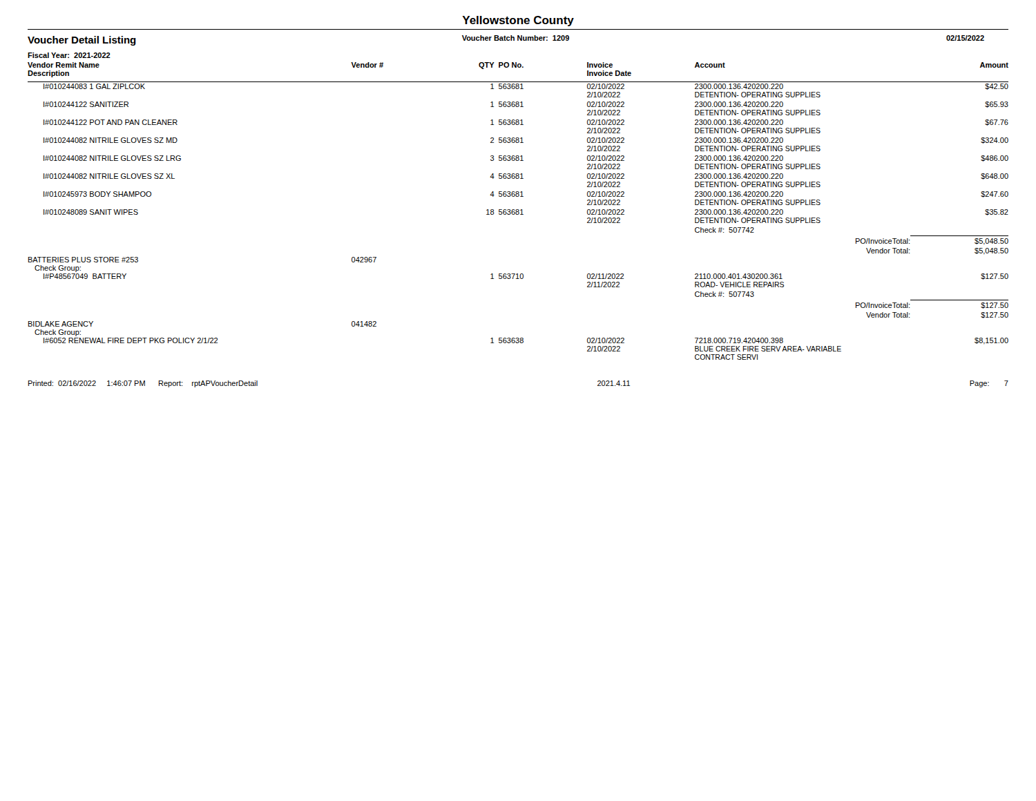Yellowstone County
Voucher Detail Listing
Voucher Batch Number: 1209
02/15/2022
Fiscal Year: 2021-2022
| Vendor Remit Name Description | Vendor # | QTY | PO No. | Invoice Invoice Date | Account | Amount |
| --- | --- | --- | --- | --- | --- | --- |
| I#010244083 1 GAL ZIPLCOK | | 1 | 563681 | 02/10/2022 | 2300.000.136.420200.220 | $42.50 |
| | | | | 2/10/2022 | DETENTION- OPERATING SUPPLIES | |
| I#010244122 SANITIZER | | 1 | 563681 | 02/10/2022 | 2300.000.136.420200.220 | $65.93 |
| | | | | 2/10/2022 | DETENTION- OPERATING SUPPLIES | |
| I#010244122 POT AND PAN CLEANER | | 1 | 563681 | 02/10/2022 | 2300.000.136.420200.220 | $67.76 |
| | | | | 2/10/2022 | DETENTION- OPERATING SUPPLIES | |
| I#010244082 NITRILE GLOVES SZ MD | | 2 | 563681 | 02/10/2022 | 2300.000.136.420200.220 | $324.00 |
| | | | | 2/10/2022 | DETENTION- OPERATING SUPPLIES | |
| I#010244082 NITRILE GLOVES SZ LRG | | 3 | 563681 | 02/10/2022 | 2300.000.136.420200.220 | $486.00 |
| | | | | 2/10/2022 | DETENTION- OPERATING SUPPLIES | |
| I#010244082 NITRILE GLOVES SZ XL | | 4 | 563681 | 02/10/2022 | 2300.000.136.420200.220 | $648.00 |
| | | | | 2/10/2022 | DETENTION- OPERATING SUPPLIES | |
| I#010245973 BODY SHAMPOO | | 4 | 563681 | 02/10/2022 | 2300.000.136.420200.220 | $247.60 |
| | | | | 2/10/2022 | DETENTION- OPERATING SUPPLIES | |
| I#010248089 SANIT WIPES | | 18 | 563681 | 02/10/2022 | 2300.000.136.420200.220 | $35.82 |
| | | | | 2/10/2022 | DETENTION- OPERATING SUPPLIES | |
| | Check #: 507742 | |
| | PO/InvoiceTotal: | $5,048.50 |
| | Vendor Total: | $5,048.50 |
| BATTERIES PLUS STORE #253 | 042967 | |
| Check Group: | |
| I#P48567049 BATTERY | | 1 | 563710 | 02/11/2022 | 2110.000.401.430200.361 | $127.50 |
| | | | | 2/11/2022 | ROAD- VEHICLE REPAIRS | |
| | Check #: 507743 | |
| | PO/InvoiceTotal: | $127.50 |
| | Vendor Total: | $127.50 |
| BIDLAKE AGENCY | 041482 | |
| Check Group: | |
| I#6052 RENEWAL FIRE DEPT PKG POLICY 2/1/22 | | 1 | 563638 | 02/10/2022 | 7218.000.719.420400.398 | $8,151.00 |
| | | | | 2/10/2022 | BLUE CREEK FIRE SERV AREA- VARIABLE CONTRACT SERVI | |
Printed: 02/16/2022 1:46:07 PM Report: rptAPVoucherDetail
2021.4.11
Page: 7